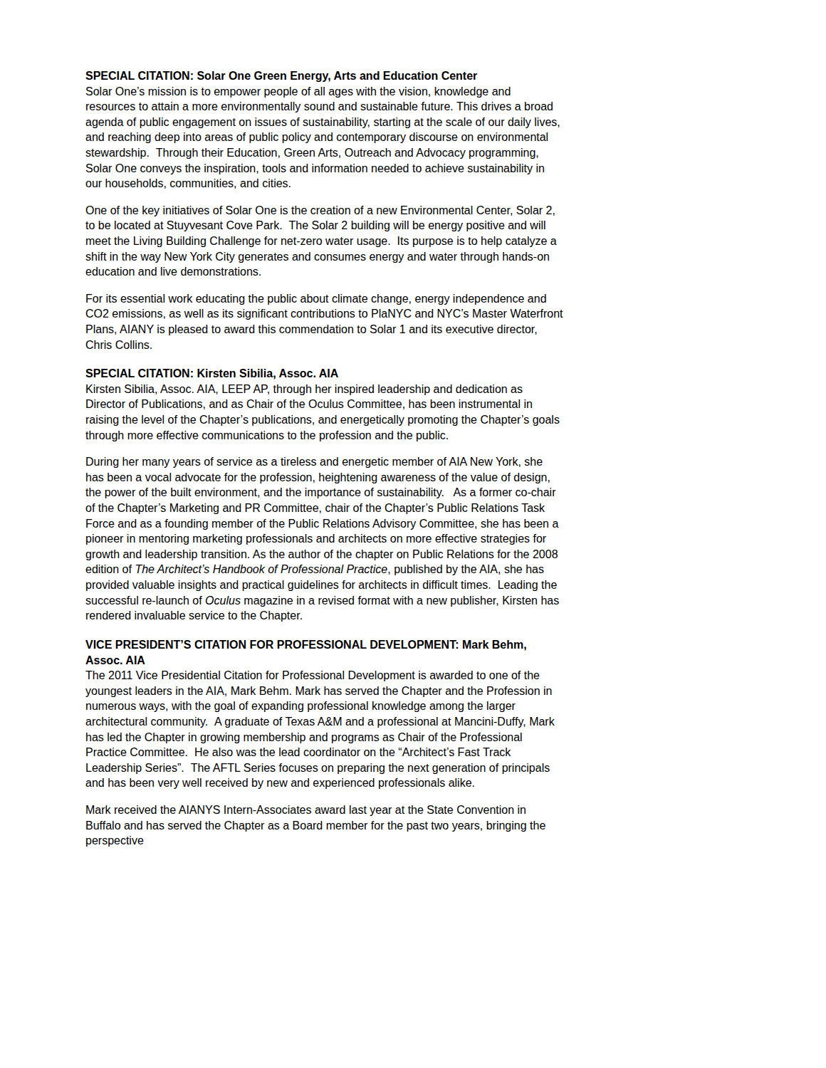SPECIAL CITATION: Solar One Green Energy, Arts and Education Center
Solar One’s mission is to empower people of all ages with the vision, knowledge and resources to attain a more environmentally sound and sustainable future. This drives a broad agenda of public engagement on issues of sustainability, starting at the scale of our daily lives, and reaching deep into areas of public policy and contemporary discourse on environmental stewardship. Through their Education, Green Arts, Outreach and Advocacy programming, Solar One conveys the inspiration, tools and information needed to achieve sustainability in our households, communities, and cities.
One of the key initiatives of Solar One is the creation of a new Environmental Center, Solar 2, to be located at Stuyvesant Cove Park. The Solar 2 building will be energy positive and will meet the Living Building Challenge for net-zero water usage. Its purpose is to help catalyze a shift in the way New York City generates and consumes energy and water through hands-on education and live demonstrations.
For its essential work educating the public about climate change, energy independence and CO2 emissions, as well as its significant contributions to PlaNYC and NYC’s Master Waterfront Plans, AIANY is pleased to award this commendation to Solar 1 and its executive director, Chris Collins.
SPECIAL CITATION: Kirsten Sibilia, Assoc. AIA
Kirsten Sibilia, Assoc. AIA, LEEP AP, through her inspired leadership and dedication as Director of Publications, and as Chair of the Oculus Committee, has been instrumental in raising the level of the Chapter’s publications, and energetically promoting the Chapter’s goals through more effective communications to the profession and the public.
During her many years of service as a tireless and energetic member of AIA New York, she has been a vocal advocate for the profession, heightening awareness of the value of design, the power of the built environment, and the importance of sustainability. As a former co-chair of the Chapter’s Marketing and PR Committee, chair of the Chapter’s Public Relations Task Force and as a founding member of the Public Relations Advisory Committee, she has been a pioneer in mentoring marketing professionals and architects on more effective strategies for growth and leadership transition. As the author of the chapter on Public Relations for the 2008 edition of The Architect’s Handbook of Professional Practice, published by the AIA, she has provided valuable insights and practical guidelines for architects in difficult times. Leading the successful re-launch of Oculus magazine in a revised format with a new publisher, Kirsten has rendered invaluable service to the Chapter.
VICE PRESIDENT’S CITATION FOR PROFESSIONAL DEVELOPMENT: Mark Behm, Assoc. AIA
The 2011 Vice Presidential Citation for Professional Development is awarded to one of the youngest leaders in the AIA, Mark Behm. Mark has served the Chapter and the Profession in numerous ways, with the goal of expanding professional knowledge among the larger architectural community. A graduate of Texas A&M and a professional at Mancini-Duffy, Mark has led the Chapter in growing membership and programs as Chair of the Professional Practice Committee. He also was the lead coordinator on the “Architect’s Fast Track Leadership Series”. The AFTL Series focuses on preparing the next generation of principals and has been very well received by new and experienced professionals alike.
Mark received the AIANYS Intern-Associates award last year at the State Convention in Buffalo and has served the Chapter as a Board member for the past two years, bringing the perspective